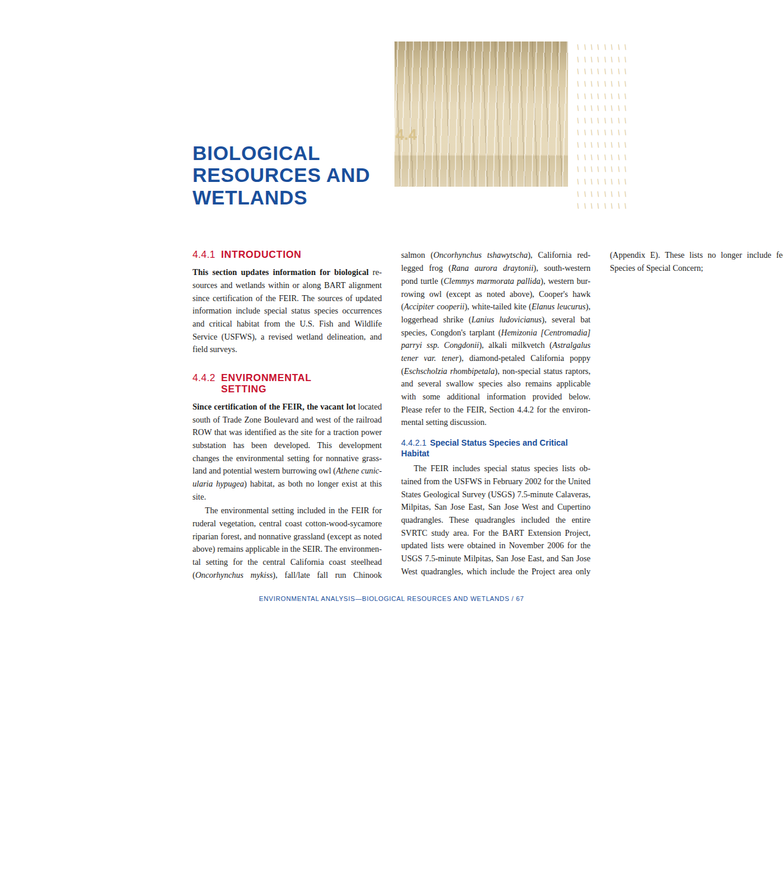\\\\\\\\ \\\\\\\\ \\\\\\\\ \\\\\\\\ \\\\\\\\ \\\\\\\\ \\\\\\\\ \\\\\\\\ \\\\\\\\ \\\\\\\\ \\\\\\\\ \\\\\\\\ \\\\\\\\ \\\\\\\\
4.4
Biological
Resources and
Wetlands
4.4.1 Introduction
This section updates information for biological resources and wetlands within or along BART alignment since certification of the FEIR. The sources of updated information include special status species occurrences and critical habitat from the U.S. Fish and Wildlife Service (USFWS), a revised wetland delineation, and field surveys.
4.4.2 Environmental Setting
Since certification of the FEIR, the vacant lot located south of Trade Zone Boulevard and west of the railroad ROW that was identified as the site for a traction power substation has been developed. This development changes the environmental setting for nonnative grassland and potential western burrowing owl (Athene cunicularia hypugea) habitat, as both no longer exist at this site.
The environmental setting included in the FEIR for ruderal vegetation, central coast cotton-wood-sycamore riparian forest, and nonnative grassland (except as noted above) remains applicable in the SEIR. The environmental setting for the central California coast steelhead (Oncorhynchus mykiss), fall/late fall run Chinook salmon (Oncorhynchus tshawytscha), California red-legged frog (Rana aurora draytonii), south-western pond turtle (Clemmys marmorata pallida), western burrowing owl (except as noted above), Cooper's hawk (Accipiter cooperii), white-tailed kite (Elanus leucurus), loggerhead shrike (Lanius ludovicianus), several bat species, Congdon's tarplant (Hemizonia [Centromadia] parryi ssp. Congdonii), alkali milkvetch (Astralgalus tener var. tener), diamond-petaled California poppy (Eschscholzia rhombipetala), non-special status raptors, and several swallow species also remains applicable with some additional information provided below. Please refer to the FEIR, Section 4.4.2 for the environmental setting discussion.
4.4.2.1 Special Status Species and Critical Habitat
The FEIR includes special status species lists obtained from the USFWS in February 2002 for the United States Geological Survey (USGS) 7.5-minute Calaveras, Milpitas, San Jose East, San Jose West and Cupertino quadrangles. These quadrangles included the entire SVRTC study area. For the BART Extension Project, updated lists were obtained in November 2006 for the USGS 7.5-minute Milpitas, San Jose East, and San Jose West quadrangles, which include the Project area only (Appendix E). These lists no longer include federal Species of Special Concern;
Environmental Analysis—Biological Resources and Wetlands / 67